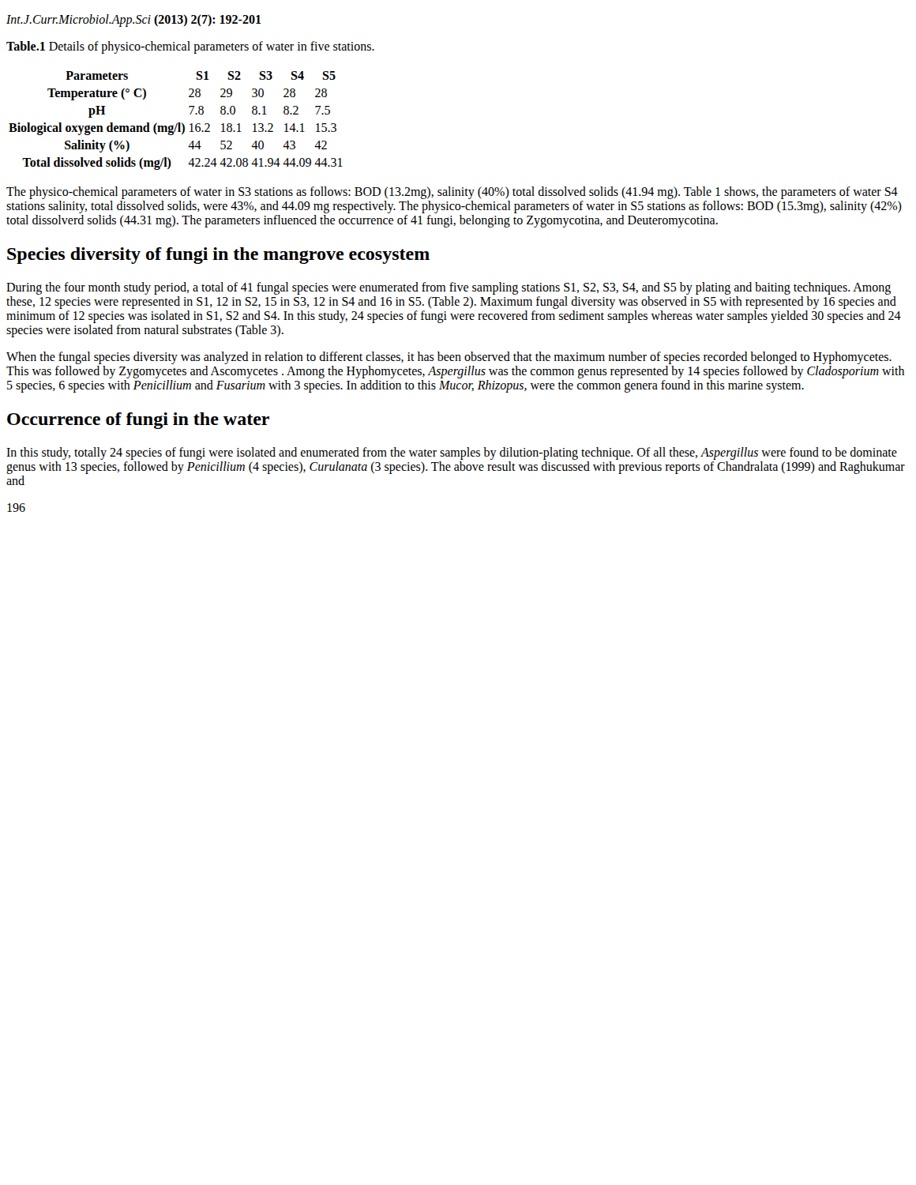Int.J.Curr.Microbiol.App.Sci (2013) 2(7): 192-201
Table.1 Details of physico-chemical parameters of water in five stations.
| Parameters | S1 | S2 | S3 | S4 | S5 |
| --- | --- | --- | --- | --- | --- |
| Temperature (° C) | 28 | 29 | 30 | 28 | 28 |
| pH | 7.8 | 8.0 | 8.1 | 8.2 | 7.5 |
| Biological oxygen demand (mg/l) | 16.2 | 18.1 | 13.2 | 14.1 | 15.3 |
| Salinity (%) | 44 | 52 | 40 | 43 | 42 |
| Total dissolved solids (mg/l) | 42.24 | 42.08 | 41.94 | 44.09 | 44.31 |
The physico-chemical parameters of water in S3 stations as follows: BOD (13.2mg), salinity (40%) total dissolved solids (41.94 mg). Table 1 shows, the parameters of water S4 stations salinity, total dissolved solids, were 43%, and 44.09 mg respectively. The physico-chemical parameters of water in S5 stations as follows: BOD (15.3mg), salinity (42%) total dissolverd solids (44.31 mg). The parameters influenced the occurrence of 41 fungi, belonging to Zygomycotina, and Deuteromycotina.
Species diversity of fungi in the mangrove ecosystem
During the four month study period, a total of 41 fungal species were enumerated from five sampling stations S1, S2, S3, S4, and S5 by plating and baiting techniques. Among these, 12 species were represented in S1, 12 in S2, 15 in S3, 12 in S4 and 16 in S5. (Table 2). Maximum fungal diversity was observed in S5 with represented by 16 species and minimum of 12 species was isolated in S1, S2 and S4. In this study, 24 species of fungi were recovered from sediment samples whereas water samples yielded 30 species and 24 species were isolated from natural substrates (Table 3).
When the fungal species diversity was analyzed in relation to different classes, it has been observed that the maximum number of species recorded belonged to Hyphomycetes. This was followed by Zygomycetes and Ascomycetes . Among the Hyphomycetes, Aspergillus was the common genus represented by 14 species followed by Cladosporium with 5 species, 6 species with Penicillium and Fusarium with 3 species. In addition to this Mucor, Rhizopus, were the common genera found in this marine system.
Occurrence of fungi in the water
In this study, totally 24 species of fungi were isolated and enumerated from the water samples by dilution-plating technique. Of all these, Aspergillus were found to be dominate genus with 13 species, followed by Penicillium (4 species), Curulanata (3 species). The above result was discussed with previous reports of Chandralata (1999) and Raghukumar and
196